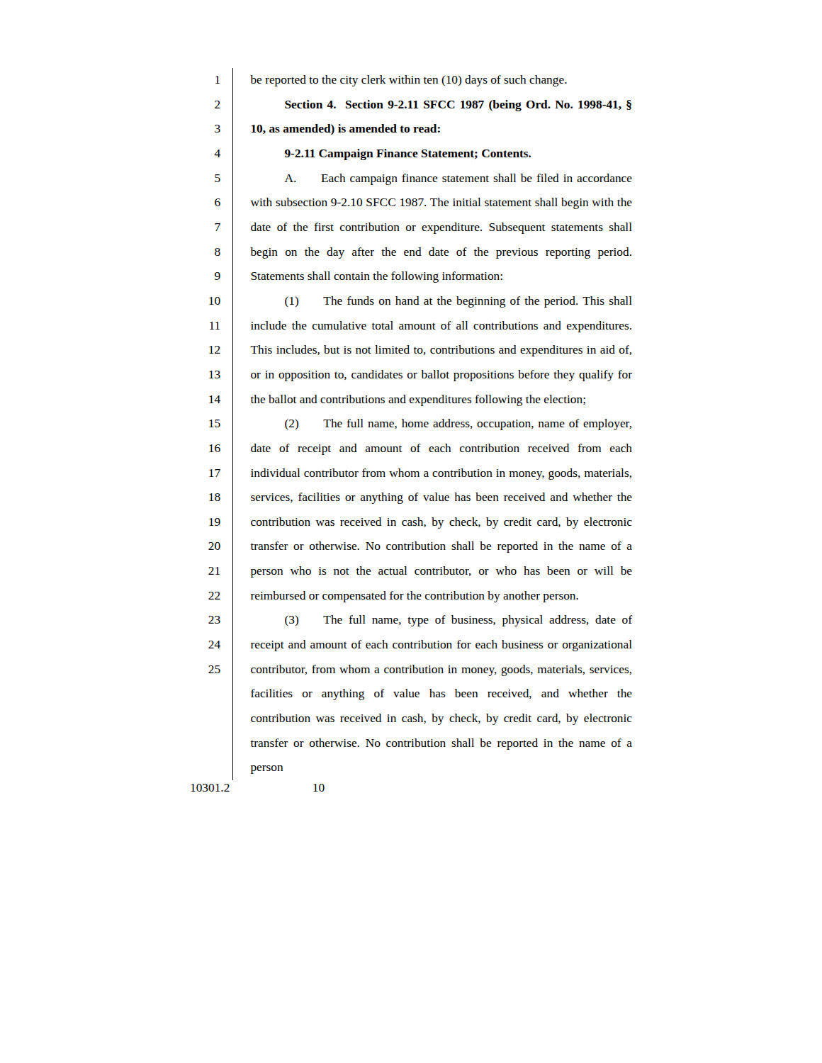1
2
3
4
5
6
7
8
9
10
11
12
13
14
15
16
17
18
19
20
21
22
23
24
25
be reported to the city clerk within ten (10) days of such change.
Section 4. Section 9-2.11 SFCC 1987 (being Ord. No. 1998-41, § 10, as amended) is amended to read:
9-2.11 Campaign Finance Statement; Contents.
A.  Each campaign finance statement shall be filed in accordance with subsection 9-2.10 SFCC 1987. The initial statement shall begin with the date of the first contribution or expenditure. Subsequent statements shall begin on the day after the end date of the previous reporting period. Statements shall contain the following information:
(1)  The funds on hand at the beginning of the period. This shall include the cumulative total amount of all contributions and expenditures. This includes, but is not limited to, contributions and expenditures in aid of, or in opposition to, candidates or ballot propositions before they qualify for the ballot and contributions and expenditures following the election;
(2)  The full name, home address, occupation, name of employer, date of receipt and amount of each contribution received from each individual contributor from whom a contribution in money, goods, materials, services, facilities or anything of value has been received and whether the contribution was received in cash, by check, by credit card, by electronic transfer or otherwise. No contribution shall be reported in the name of a person who is not the actual contributor, or who has been or will be reimbursed or compensated for the contribution by another person.
(3)  The full name, type of business, physical address, date of receipt and amount of each contribution for each business or organizational contributor, from whom a contribution in money, goods, materials, services, facilities or anything of value has been received, and whether the contribution was received in cash, by check, by credit card, by electronic transfer or otherwise. No contribution shall be reported in the name of a person
10301.2
10